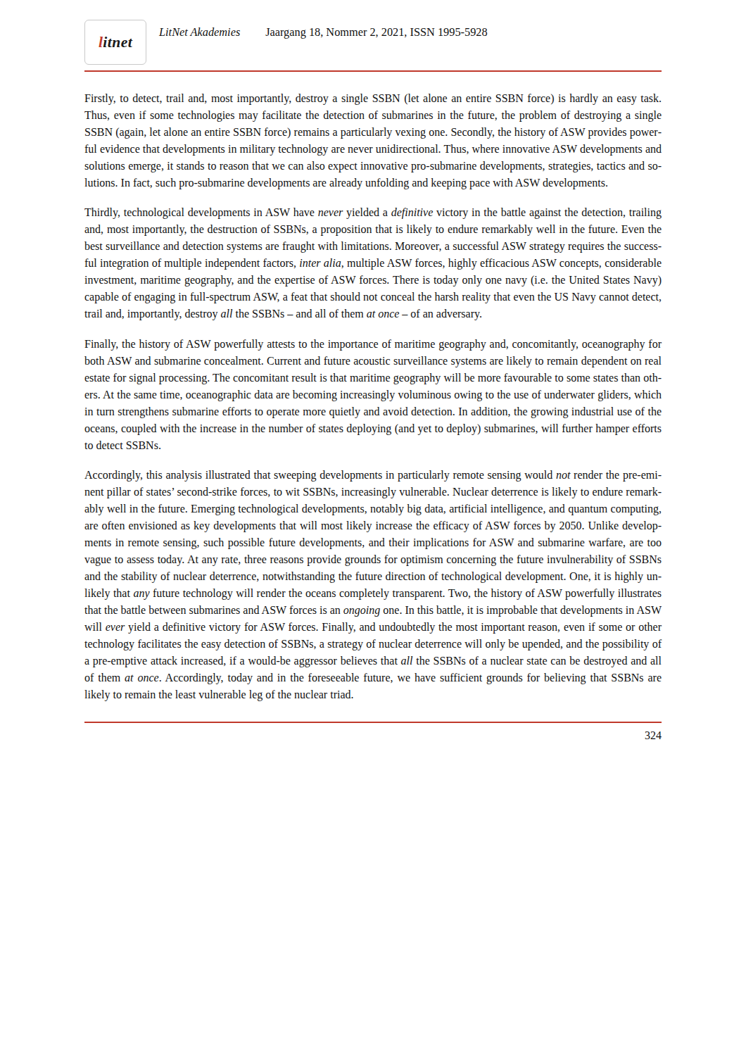litnet
LitNet Akademies Jaargang 18, Nommer 2, 2021, ISSN 1995-5928
Firstly, to detect, trail and, most importantly, destroy a single SSBN (let alone an entire SSBN force) is hardly an easy task. Thus, even if some technologies may facilitate the detection of submarines in the future, the problem of destroying a single SSBN (again, let alone an entire SSBN force) remains a particularly vexing one. Secondly, the history of ASW provides powerful evidence that developments in military technology are never unidirectional. Thus, where innovative ASW developments and solutions emerge, it stands to reason that we can also expect innovative pro-submarine developments, strategies, tactics and solutions. In fact, such pro-submarine developments are already unfolding and keeping pace with ASW developments.
Thirdly, technological developments in ASW have never yielded a definitive victory in the battle against the detection, trailing and, most importantly, the destruction of SSBNs, a proposition that is likely to endure remarkably well in the future. Even the best surveillance and detection systems are fraught with limitations. Moreover, a successful ASW strategy requires the successful integration of multiple independent factors, inter alia, multiple ASW forces, highly efficacious ASW concepts, considerable investment, maritime geography, and the expertise of ASW forces. There is today only one navy (i.e. the United States Navy) capable of engaging in full-spectrum ASW, a feat that should not conceal the harsh reality that even the US Navy cannot detect, trail and, importantly, destroy all the SSBNs – and all of them at once – of an adversary.
Finally, the history of ASW powerfully attests to the importance of maritime geography and, concomitantly, oceanography for both ASW and submarine concealment. Current and future acoustic surveillance systems are likely to remain dependent on real estate for signal processing. The concomitant result is that maritime geography will be more favourable to some states than others. At the same time, oceanographic data are becoming increasingly voluminous owing to the use of underwater gliders, which in turn strengthens submarine efforts to operate more quietly and avoid detection. In addition, the growing industrial use of the oceans, coupled with the increase in the number of states deploying (and yet to deploy) submarines, will further hamper efforts to detect SSBNs.
Accordingly, this analysis illustrated that sweeping developments in particularly remote sensing would not render the pre-eminent pillar of states’ second-strike forces, to wit SSBNs, increasingly vulnerable. Nuclear deterrence is likely to endure remarkably well in the future. Emerging technological developments, notably big data, artificial intelligence, and quantum computing, are often envisioned as key developments that will most likely increase the efficacy of ASW forces by 2050. Unlike developments in remote sensing, such possible future developments, and their implications for ASW and submarine warfare, are too vague to assess today. At any rate, three reasons provide grounds for optimism concerning the future invulnerability of SSBNs and the stability of nuclear deterrence, notwithstanding the future direction of technological development. One, it is highly unlikely that any future technology will render the oceans completely transparent. Two, the history of ASW powerfully illustrates that the battle between submarines and ASW forces is an ongoing one. In this battle, it is improbable that developments in ASW will ever yield a definitive victory for ASW forces. Finally, and undoubtedly the most important reason, even if some or other technology facilitates the easy detection of SSBNs, a strategy of nuclear deterrence will only be upended, and the possibility of a pre-emptive attack increased, if a would-be aggressor believes that all the SSBNs of a nuclear state can be destroyed and all of them at once. Accordingly, today and in the foreseeable future, we have sufficient grounds for believing that SSBNs are likely to remain the least vulnerable leg of the nuclear triad.
324